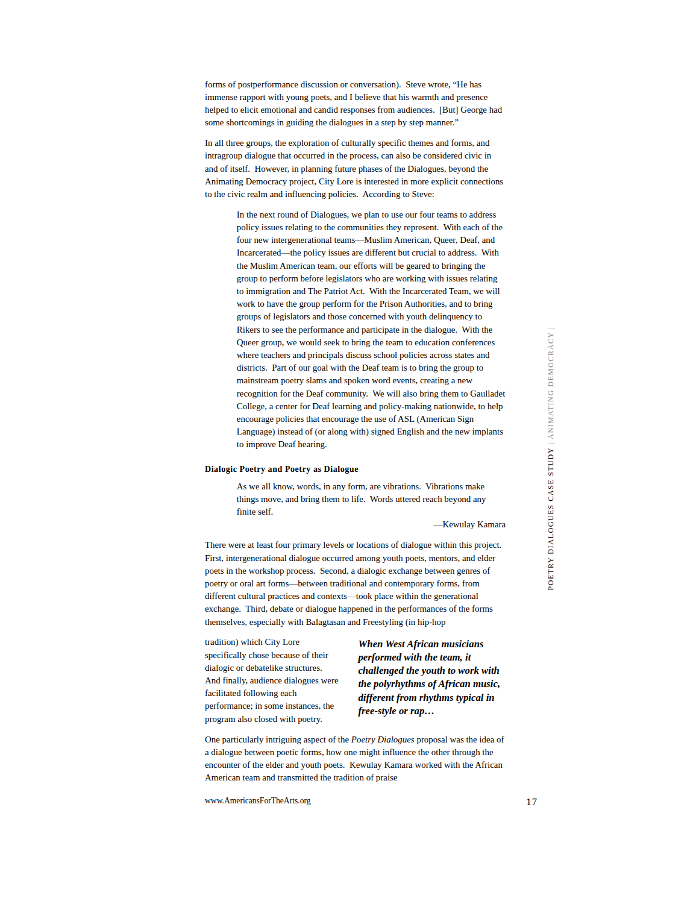POETRY DIALOGUES CASE STUDY | ANIMATING DEMOCRACY |
forms of postperformance discussion or conversation). Steve wrote, “He has immense rapport with young poets, and I believe that his warmth and presence helped to elicit emotional and candid responses from audiences. [But] George had some shortcomings in guiding the dialogues in a step by step manner.”
In all three groups, the exploration of culturally specific themes and forms, and intragroup dialogue that occurred in the process, can also be considered civic in and of itself. However, in planning future phases of the Dialogues, beyond the Animating Democracy project, City Lore is interested in more explicit connections to the civic realm and influencing policies. According to Steve:
In the next round of Dialogues, we plan to use our four teams to address policy issues relating to the communities they represent. With each of the four new intergenerational teams—Muslim American, Queer, Deaf, and Incarcerated—the policy issues are different but crucial to address. With the Muslim American team, our efforts will be geared to bringing the group to perform before legislators who are working with issues relating to immigration and The Patriot Act. With the Incarcerated Team, we will work to have the group perform for the Prison Authorities, and to bring groups of legislators and those concerned with youth delinquency to Rikers to see the performance and participate in the dialogue. With the Queer group, we would seek to bring the team to education conferences where teachers and principals discuss school policies across states and districts. Part of our goal with the Deaf team is to bring the group to mainstream poetry slams and spoken word events, creating a new recognition for the Deaf community. We will also bring them to Gaulladet College, a center for Deaf learning and policy-making nationwide, to help encourage policies that encourage the use of ASL (American Sign Language) instead of (or along with) signed English and the new implants to improve Deaf hearing.
Dialogic Poetry and Poetry as Dialogue
As we all know, words, in any form, are vibrations. Vibrations make things move, and bring them to life. Words uttered reach beyond any finite self.
—Kewulay Kamara
There were at least four primary levels or locations of dialogue within this project. First, intergenerational dialogue occurred among youth poets, mentors, and elder poets in the workshop process. Second, a dialogic exchange between genres of poetry or oral art forms—between traditional and contemporary forms, from different cultural practices and contexts—took place within the generational exchange. Third, debate or dialogue happened in the performances of the forms themselves, especially with Balagtasan and Freestyling (in hip-hop
When West African musicians performed with the team, it challenged the youth to work with the polyrhythms of African music, different from rhythms typical in free-style or rap…
tradition) which City Lore specifically chose because of their dialogic or debatelike structures. And finally, audience dialogues were facilitated following each performance; in some instances, the program also closed with poetry.
One particularly intriguing aspect of the Poetry Dialogues proposal was the idea of a dialogue between poetic forms, how one might influence the other through the encounter of the elder and youth poets. Kewulay Kamara worked with the African American team and transmitted the tradition of praise
www.AmericansForTheArts.org 17